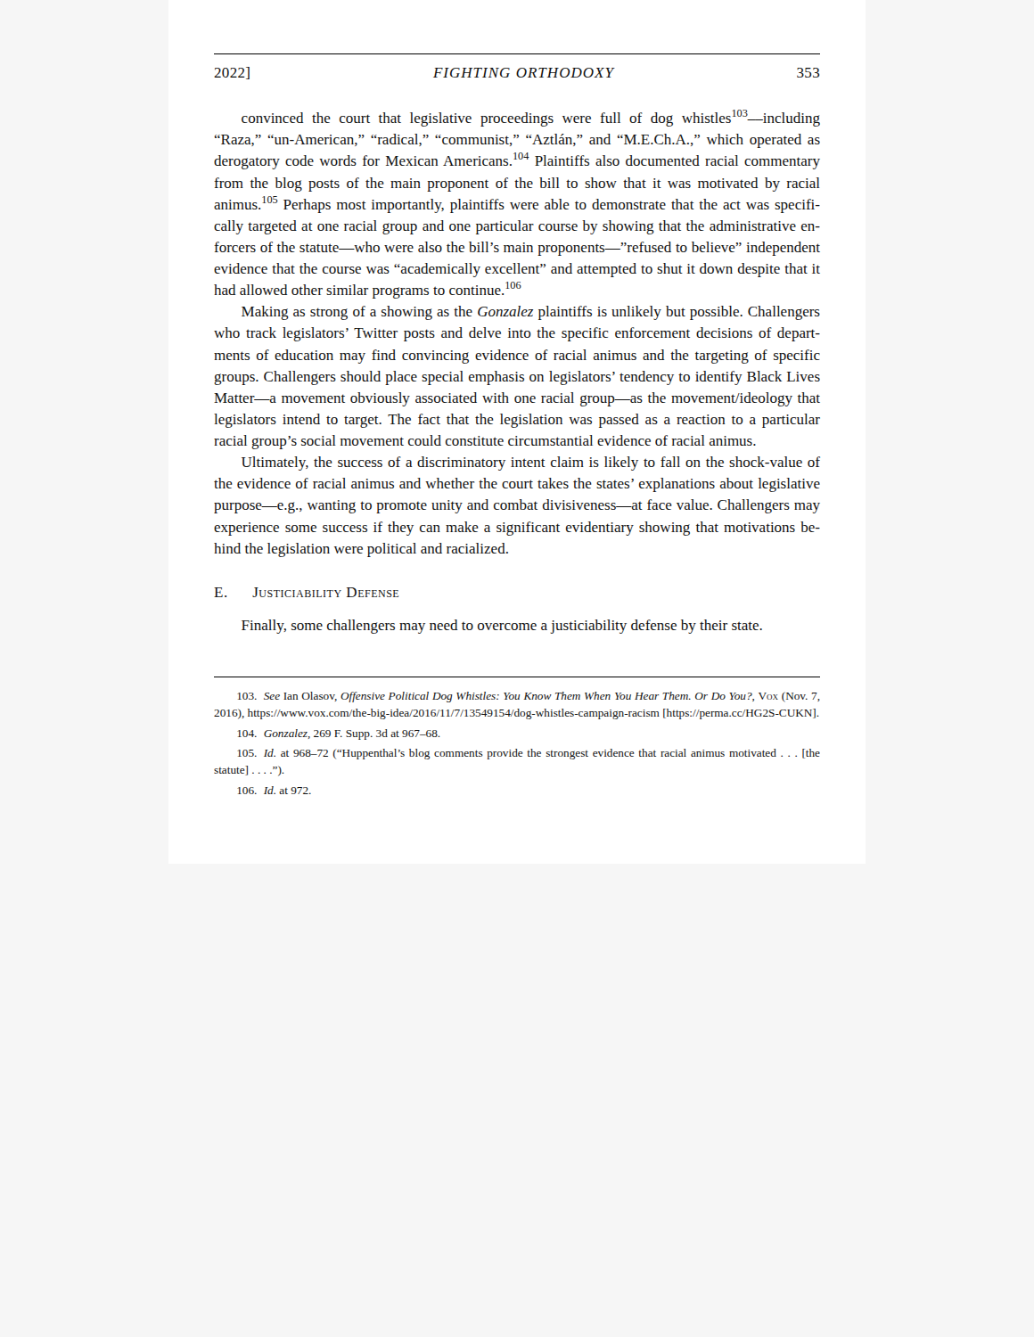2022] Fighting Orthodoxy 353
convinced the court that legislative proceedings were full of dog whistles103––including “Raza,” “un-American,” “radical,” “communist,” “Aztlán,” and “M.E.Ch.A.,” which operated as derogatory code words for Mexican Americans.104 Plaintiffs also documented racial commentary from the blog posts of the main proponent of the bill to show that it was motivated by racial animus.105 Perhaps most importantly, plaintiffs were able to demonstrate that the act was specifically targeted at one racial group and one particular course by showing that the administrative enforcers of the statute—who were also the bill’s main proponents—”refused to believe” independent evidence that the course was “academically excellent” and attempted to shut it down despite that it had allowed other similar programs to continue.106
Making as strong of a showing as the Gonzalez plaintiffs is unlikely but possible. Challengers who track legislators’ Twitter posts and delve into the specific enforcement decisions of departments of education may find convincing evidence of racial animus and the targeting of specific groups. Challengers should place special emphasis on legislators’ tendency to identify Black Lives Matter—a movement obviously associated with one racial group—as the movement/ideology that legislators intend to target. The fact that the legislation was passed as a reaction to a particular racial group’s social movement could constitute circumstantial evidence of racial animus.
Ultimately, the success of a discriminatory intent claim is likely to fall on the shock-value of the evidence of racial animus and whether the court takes the states’ explanations about legislative purpose—e.g., wanting to promote unity and combat divisiveness—at face value. Challengers may experience some success if they can make a significant evidentiary showing that motivations behind the legislation were political and racialized.
E. Justiciability Defense
Finally, some challengers may need to overcome a justiciability defense by their state.
103. See Ian Olasov, Offensive Political Dog Whistles: You Know Them When You Hear Them. Or Do You?, Vox (Nov. 7, 2016), https://www.vox.com/the-big-idea/2016/11/7/13549154/dog-whistles-campaign-racism [https://perma.cc/HG2S-CUKN].
104. Gonzalez, 269 F. Supp. 3d at 967–68.
105. Id. at 968–72 (“Huppenthal’s blog comments provide the strongest evidence that racial animus motivated . . . [the statute] . . . .”).
106. Id. at 972.